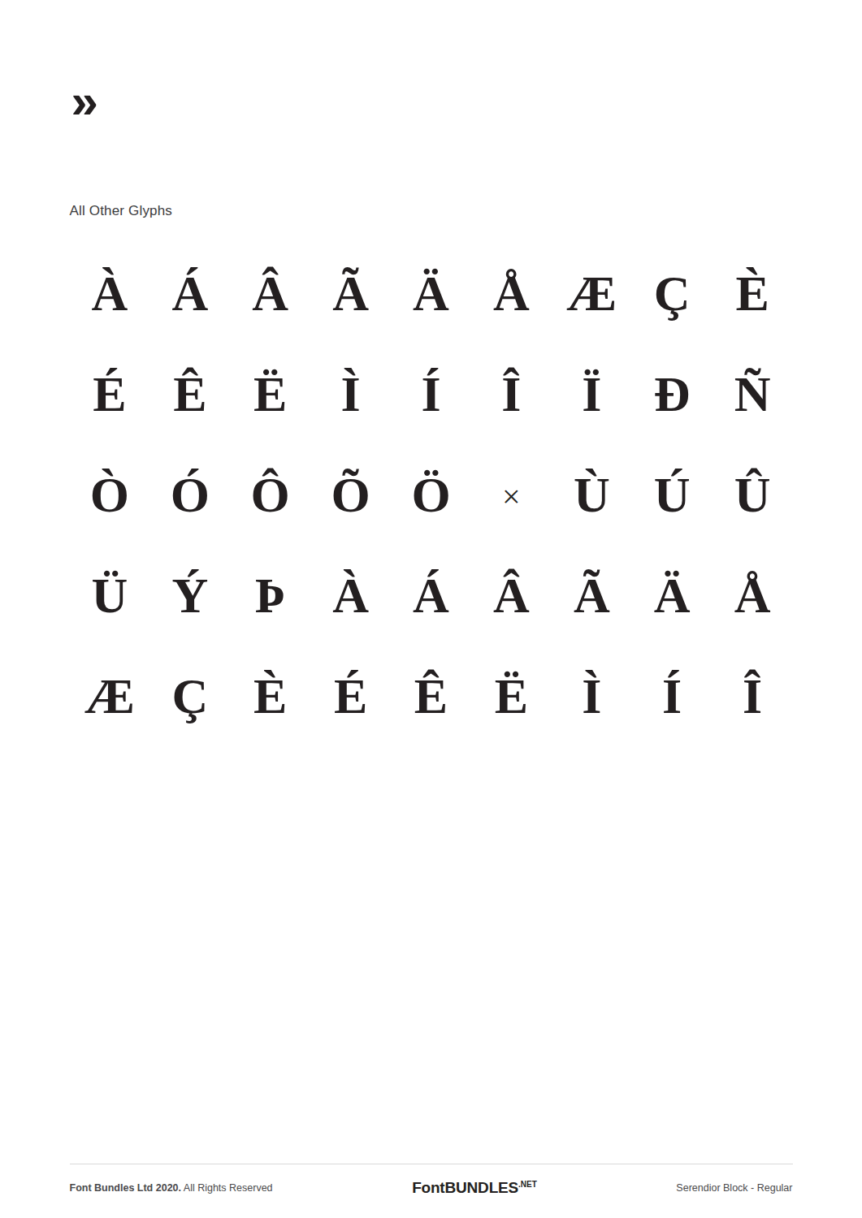»
All Other Glyphs
À
Á
Â
Ã
Ä
Å
Æ
Ç
È
É
Ê
Ë
Ì
Í
Î
Ï
Ð
Ñ
Ò
Ó
Ô
Õ
Ö
×
Ù
Ú
Û
Ü
Ý
Þ
À
Á
Â
Ã
Ä
Å
Æ
Ç
È
É
Ê
Ë
Ì
Í
Î
Font Bundles Ltd 2020. All Rights Reserved
FontBUNDLES.NET
Serendior Block - Regular